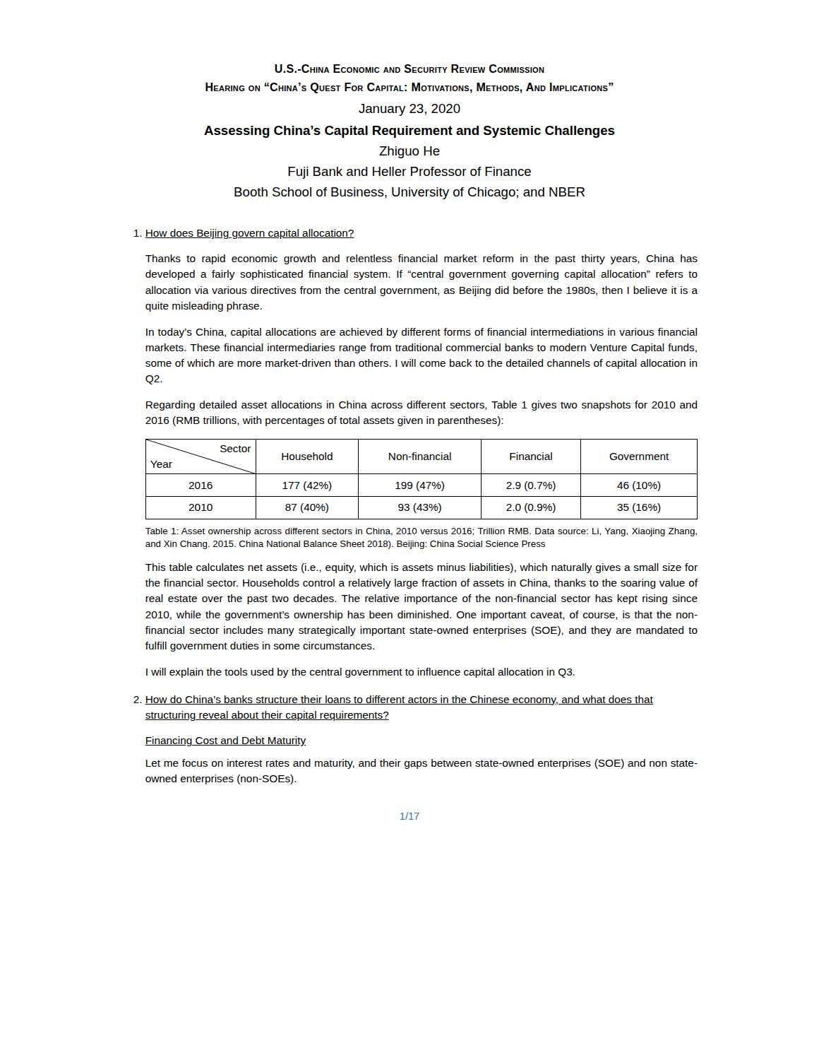U.S.-China Economic and Security Review Commission
Hearing on “China’s Quest For Capital: Motivations, Methods, And Implications”
January 23, 2020
Assessing China’s Capital Requirement and Systemic Challenges
Zhiguo He
Fuji Bank and Heller Professor of Finance
Booth School of Business, University of Chicago; and NBER
How does Beijing govern capital allocation?
Thanks to rapid economic growth and relentless financial market reform in the past thirty years, China has developed a fairly sophisticated financial system. If “central government governing capital allocation” refers to allocation via various directives from the central government, as Beijing did before the 1980s, then I believe it is a quite misleading phrase.
In today’s China, capital allocations are achieved by different forms of financial intermediations in various financial markets. These financial intermediaries range from traditional commercial banks to modern Venture Capital funds, some of which are more market-driven than others. I will come back to the detailed channels of capital allocation in Q2.
Regarding detailed asset allocations in China across different sectors, Table 1 gives two snapshots for 2010 and 2016 (RMB trillions, with percentages of total assets given in parentheses):
| Sector Year | Household | Non-financial | Financial | Government |
| --- | --- | --- | --- | --- |
| 2016 | 177 (42%) | 199 (47%) | 2.9 (0.7%) | 46 (10%) |
| 2010 | 87 (40%) | 93 (43%) | 2.0 (0.9%) | 35 (16%) |
Table 1: Asset ownership across different sectors in China, 2010 versus 2016; Trillion RMB. Data source: Li, Yang, Xiaojing Zhang, and Xin Chang. 2015. China National Balance Sheet 2018). Beijing: China Social Science Press
This table calculates net assets (i.e., equity, which is assets minus liabilities), which naturally gives a small size for the financial sector. Households control a relatively large fraction of assets in China, thanks to the soaring value of real estate over the past two decades. The relative importance of the non-financial sector has kept rising since 2010, while the government’s ownership has been diminished. One important caveat, of course, is that the non-financial sector includes many strategically important state-owned enterprises (SOE), and they are mandated to fulfill government duties in some circumstances.
I will explain the tools used by the central government to influence capital allocation in Q3.
How do China’s banks structure their loans to different actors in the Chinese economy, and what does that structuring reveal about their capital requirements?
Financing Cost and Debt Maturity
Let me focus on interest rates and maturity, and their gaps between state-owned enterprises (SOE) and non state-owned enterprises (non-SOEs).
1/17